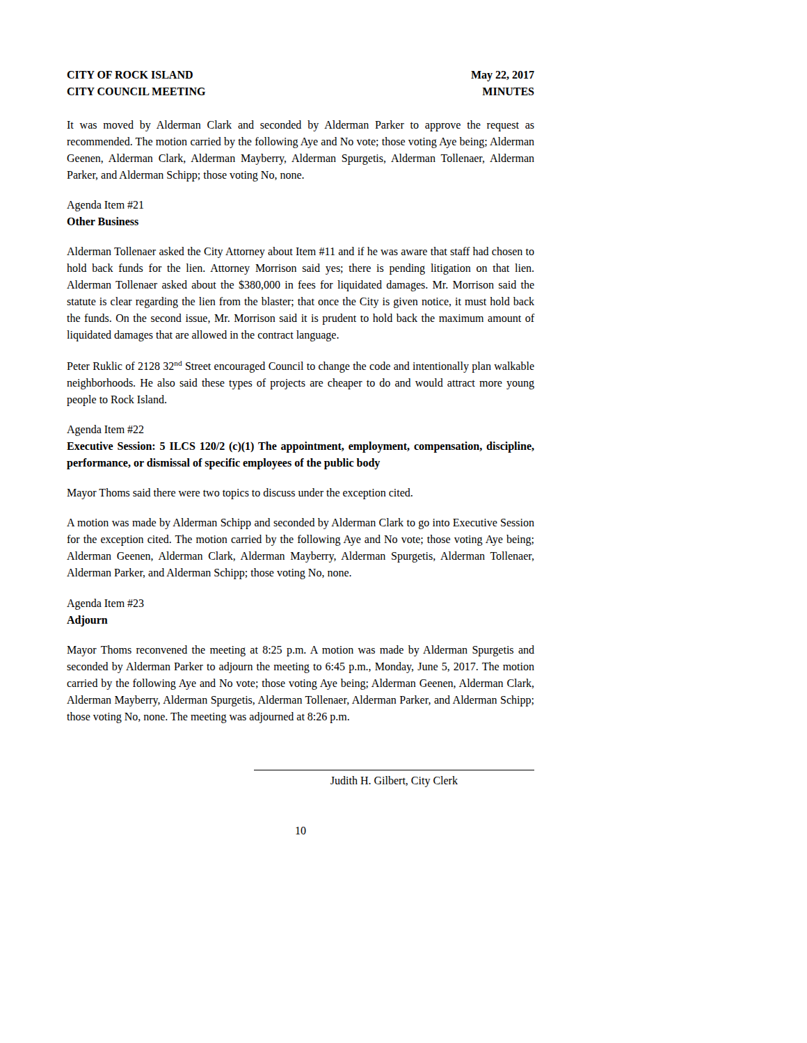CITY OF ROCK ISLAND CITY COUNCIL MEETING
May 22, 2017 MINUTES
It was moved by Alderman Clark and seconded by Alderman Parker to approve the request as recommended. The motion carried by the following Aye and No vote; those voting Aye being; Alderman Geenen, Alderman Clark, Alderman Mayberry, Alderman Spurgetis, Alderman Tollenaer, Alderman Parker, and Alderman Schipp; those voting No, none.
Agenda Item #21
Other Business
Alderman Tollenaer asked the City Attorney about Item #11 and if he was aware that staff had chosen to hold back funds for the lien. Attorney Morrison said yes; there is pending litigation on that lien. Alderman Tollenaer asked about the $380,000 in fees for liquidated damages. Mr. Morrison said the statute is clear regarding the lien from the blaster; that once the City is given notice, it must hold back the funds. On the second issue, Mr. Morrison said it is prudent to hold back the maximum amount of liquidated damages that are allowed in the contract language.
Peter Ruklic of 2128 32nd Street encouraged Council to change the code and intentionally plan walkable neighborhoods. He also said these types of projects are cheaper to do and would attract more young people to Rock Island.
Agenda Item #22
Executive Session: 5 ILCS 120/2 (c)(1) The appointment, employment, compensation, discipline, performance, or dismissal of specific employees of the public body
Mayor Thoms said there were two topics to discuss under the exception cited.
A motion was made by Alderman Schipp and seconded by Alderman Clark to go into Executive Session for the exception cited. The motion carried by the following Aye and No vote; those voting Aye being; Alderman Geenen, Alderman Clark, Alderman Mayberry, Alderman Spurgetis, Alderman Tollenaer, Alderman Parker, and Alderman Schipp; those voting No, none.
Agenda Item #23
Adjourn
Mayor Thoms reconvened the meeting at 8:25 p.m. A motion was made by Alderman Spurgetis and seconded by Alderman Parker to adjourn the meeting to 6:45 p.m., Monday, June 5, 2017. The motion carried by the following Aye and No vote; those voting Aye being; Alderman Geenen, Alderman Clark, Alderman Mayberry, Alderman Spurgetis, Alderman Tollenaer, Alderman Parker, and Alderman Schipp; those voting No, none. The meeting was adjourned at 8:26 p.m.
Judith H. Gilbert, City Clerk
10